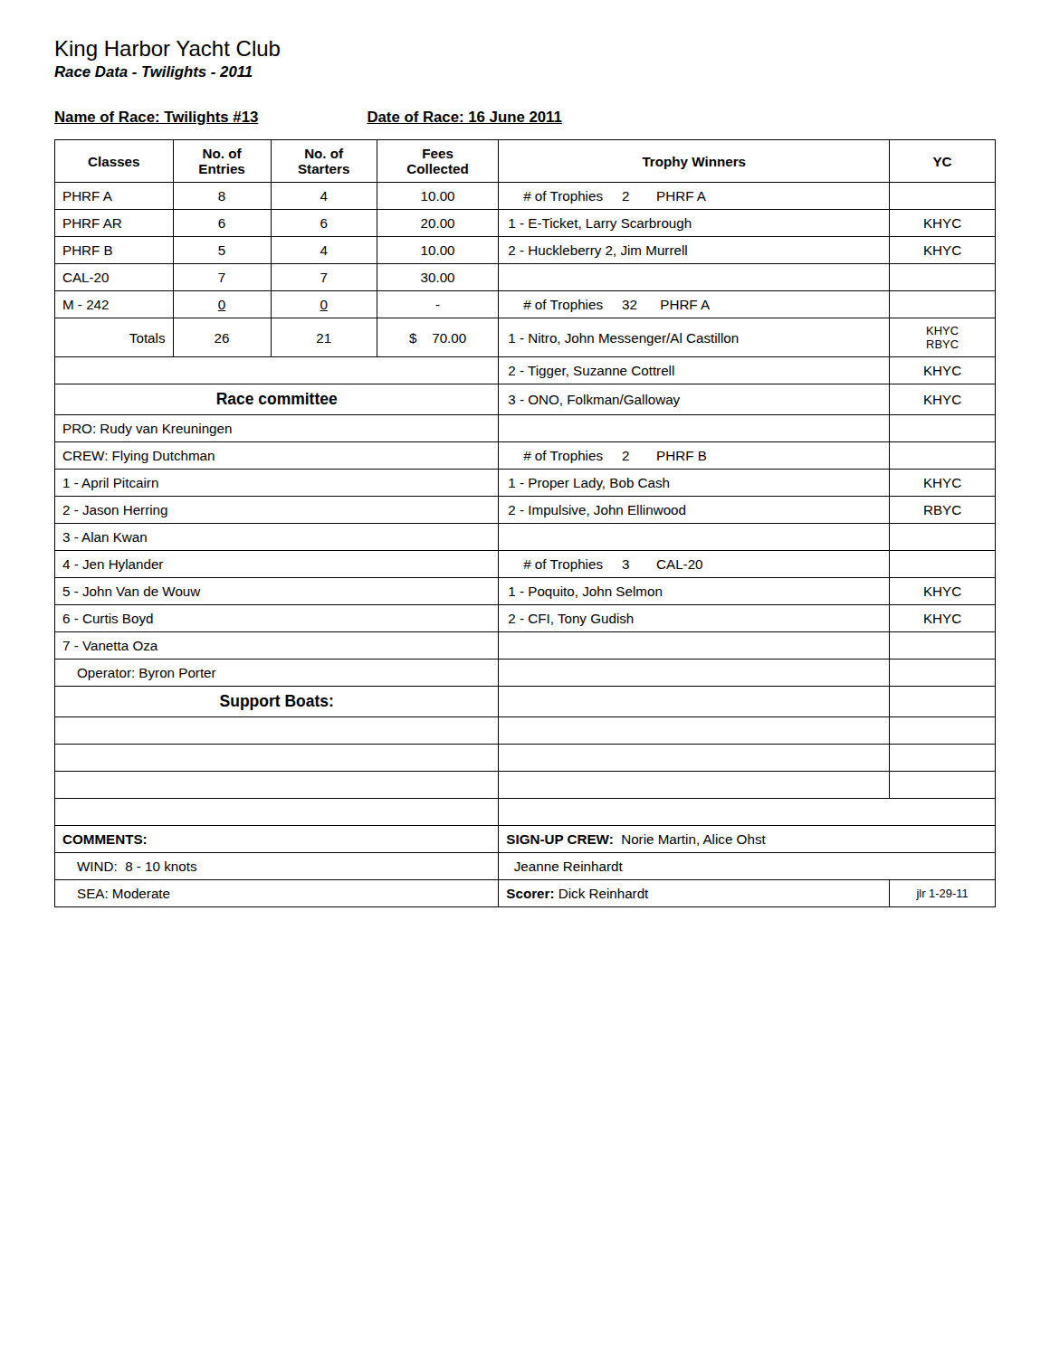King Harbor Yacht Club
Race Data - Twilights - 2011
Name of Race: Twilights #13
Date of Race: 16 June 2011
| Classes | No. of Entries | No. of Starters | Fees Collected | Trophy Winners | YC |
| --- | --- | --- | --- | --- | --- |
| PHRF A | 8 | 4 | 10.00 | # of Trophies 2 PHRF A | |
| PHRF AR | 6 | 6 | 20.00 | 1 - E-Ticket, Larry Scarbrough | KHYC |
| PHRF B | 5 | 4 | 10.00 | 2 - Huckleberry 2, Jim Murrell | KHYC |
| CAL-20 | 7 | 7 | 30.00 | | |
| M - 242 | 0 | 0 | - | # of Trophies 32 PHRF A | |
| Totals | 26 | 21 | $ 70.00 | 1 - Nitro, John Messenger/Al Castillon | KHYC RBYC |
| | 2 - Tigger, Suzanne Cottrell | KHYC |
| Race committee | 3 - ONO, Folkman/Galloway | KHYC |
| PRO: Rudy van Kreuningen | | |
| CREW: Flying Dutchman | # of Trophies 2 PHRF B | |
| 1 - April Pitcairn | 1 - Proper Lady, Bob Cash | KHYC |
| 2 - Jason Herring | 2 - Impulsive, John Ellinwood | RBYC |
| 3 - Alan Kwan | | |
| 4 - Jen Hylander | # of Trophies 3 CAL-20 | |
| 5 - John Van de Wouw | 1 - Poquito, John Selmon | KHYC |
| 6 - Curtis Boyd | 2 - CFI, Tony Gudish | KHYC |
| 7 - Vanetta Oza | | |
| Operator: Byron Porter | | |
| Support Boats: | | |
| COMMENTS: | SIGN-UP CREW: Norie Martin, Alice Ohst |
| WIND: 8 - 10 knots | Jeanne Reinhardt |
| SEA: Moderate | Scorer: Dick Reinhardt | jlr 1-29-11 |